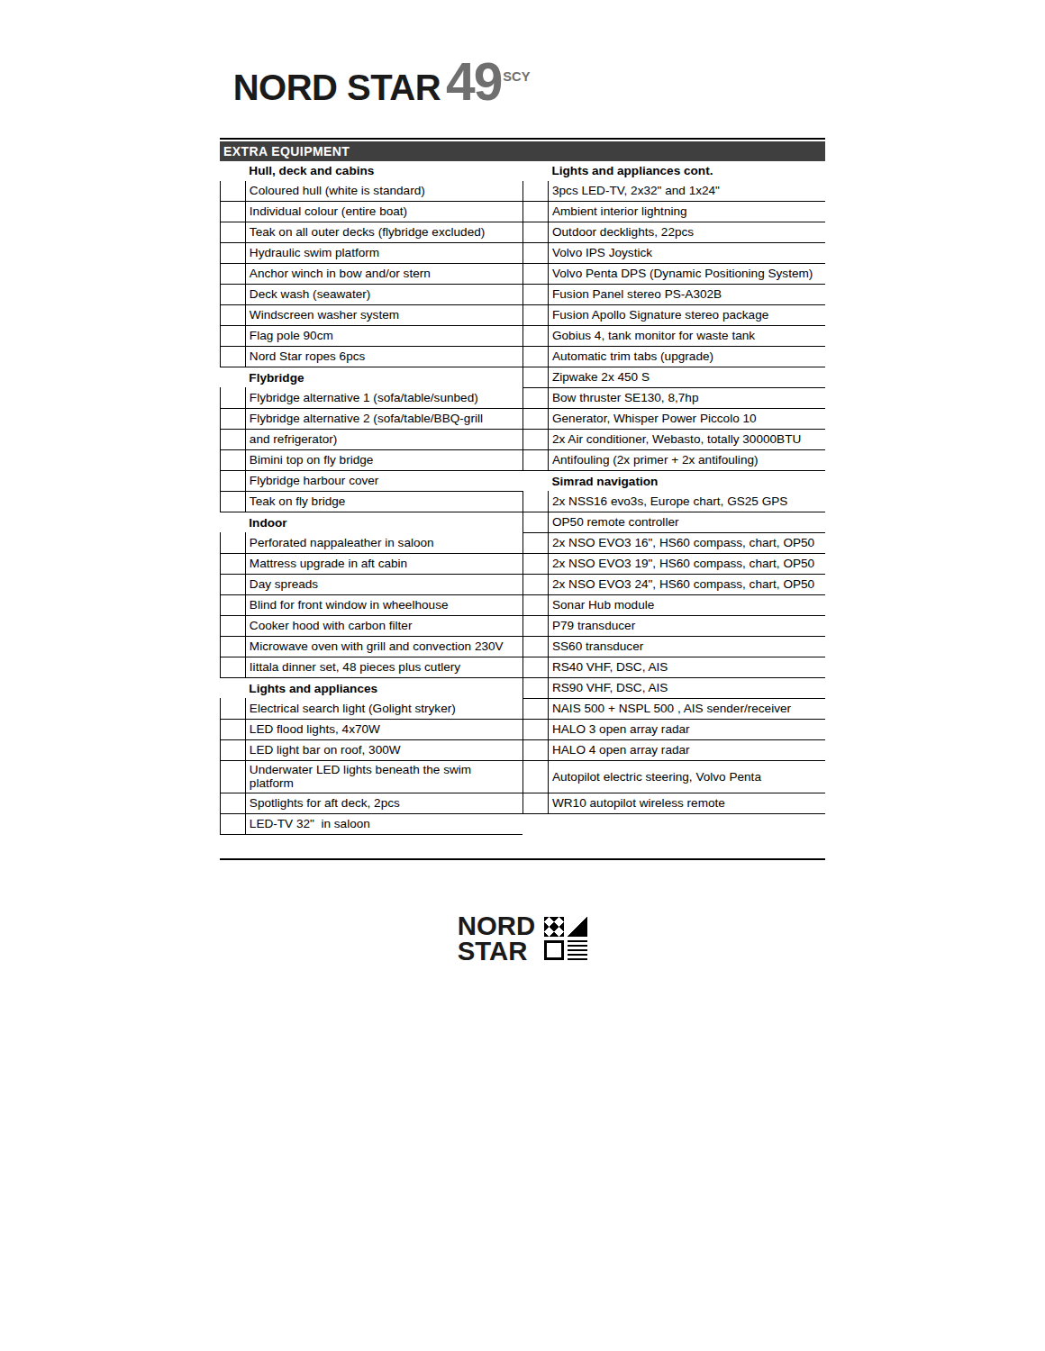NORD STAR 49 SCY
| EXTRA EQUIPMENT |
| | Hull, deck and cabins | | Lights and appliances cont. |
| | Coloured hull (white is standard) | | 3pcs LED-TV, 2x32" and 1x24" |
| | Individual colour (entire boat) | | Ambient interior lightning |
| | Teak on all outer decks (flybridge excluded) | | Outdoor decklights, 22pcs |
| | Hydraulic swim platform | | Volvo IPS Joystick |
| | Anchor winch in bow and/or stern | | Volvo Penta DPS (Dynamic Positioning System) |
| | Deck wash (seawater) | | Fusion Panel stereo PS-A302B |
| | Windscreen washer system | | Fusion Apollo Signature stereo package |
| | Flag pole 90cm | | Gobius 4, tank monitor for waste tank |
| | Nord Star ropes 6pcs | | Automatic trim tabs (upgrade) |
| | Flybridge | | Zipwake 2x 450 S |
| | Flybridge alternative 1 (sofa/table/sunbed) | | Bow thruster SE130, 8,7hp |
| | Flybridge alternative 2 (sofa/table/BBQ-grill | | Generator, Whisper Power Piccolo 10 |
| | and refrigerator) | | 2x Air conditioner, Webasto, totally 30000BTU |
| | Bimini top on fly bridge | | Antifouling (2x primer + 2x antifouling) |
| | Flybridge harbour cover | | Simrad navigation |
| | Teak on fly bridge | | 2x NSS16 evo3s, Europe chart, GS25 GPS |
| | Indoor | | OP50 remote controller |
| | Perforated nappaleather in saloon | | 2x NSO EVO3 16", HS60 compass, chart, OP50 |
| | Mattress upgrade in aft cabin | | 2x NSO EVO3 19", HS60 compass, chart, OP50 |
| | Day spreads | | 2x NSO EVO3 24", HS60 compass, chart, OP50 |
| | Blind for front window in wheelhouse | | Sonar Hub module |
| | Cooker hood with carbon filter | | P79 transducer |
| | Microwave oven with grill and convection 230V | | SS60 transducer |
| | Iittala dinner set, 48 pieces plus cutlery | | RS40 VHF, DSC, AIS |
| | Lights and appliances | | RS90 VHF, DSC, AIS |
| | Electrical search light (Golight stryker) | | NAIS 500 + NSPL 500 , AIS sender/receiver |
| | LED flood lights, 4x70W | | HALO 3 open array radar |
| | LED light bar on roof, 300W | | HALO 4 open array radar |
| | Underwater LED lights beneath the swim platform | | Autopilot electric steering, Volvo Penta |
| | Spotlights for aft deck, 2pcs | | WR10 autopilot wireless remote |
| | LED-TV 32" in saloon | | |
NORD
STAR